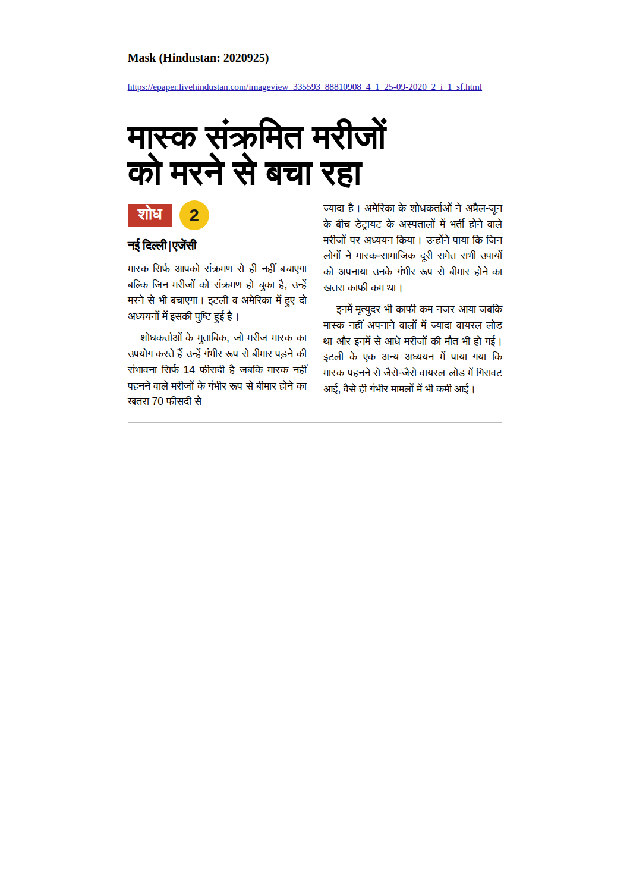Mask (Hindustan: 2020925)
https://epaper.livehindustan.com/imageview_335593_88810908_4_1_25-09-2020_2_i_1_sf.html
मास्क संक्रमित मरीजों
को मरने से बचा रहा
शोध 2
नई दिल्ली|एजेंसी
मास्क सिर्फ आपको संक्रमण से ही नहीं बचाएगा बल्कि जिन मरीजों को संक्रमण हो चुका है, उन्हें मरने से भी बचाएगा। इटली व अमेरिका में हुए दो अध्ययनों में इसकी पुष्टि हुई है।
शोधकर्ताओं के मुताबिक, जो मरीज मास्क का उपयोग करते हैं उन्हें गंभीर रूप से बीमार पड़ने की संभावना सिर्फ 14 फीसदी है जबकि मास्क नहीं पहनने वाले मरीजों के गंभीर रूप से बीमार होने का खतरा 70 फीसदी से
ज्यादा है। अमेरिका के शोधकर्ताओं ने अप्रैल-जून के बीच डेट्रायट के अस्पतालों में भर्ती होने वाले मरीजों पर अध्ययन किया। उन्होंने पाया कि जिन लोगों ने मास्क-सामाजिक दूरी समेत सभी उपायों को अपनाया उनके गंभीर रूप से बीमार होने का खतरा काफी कम था।
इनमें मृत्युदर भी काफी कम नजर आया जबकि मास्क नहीं अपनाने वालों में ज्यादा वायरल लोड था और इनमें से आधे मरीजों की मौत भी हो गई। इटली के एक अन्य अध्ययन में पाया गया कि मास्क पहनने से जैसे-जैसे वायरल लोड में गिरावट आई, वैसे ही गंभीर मामलों में भी कमी आई।